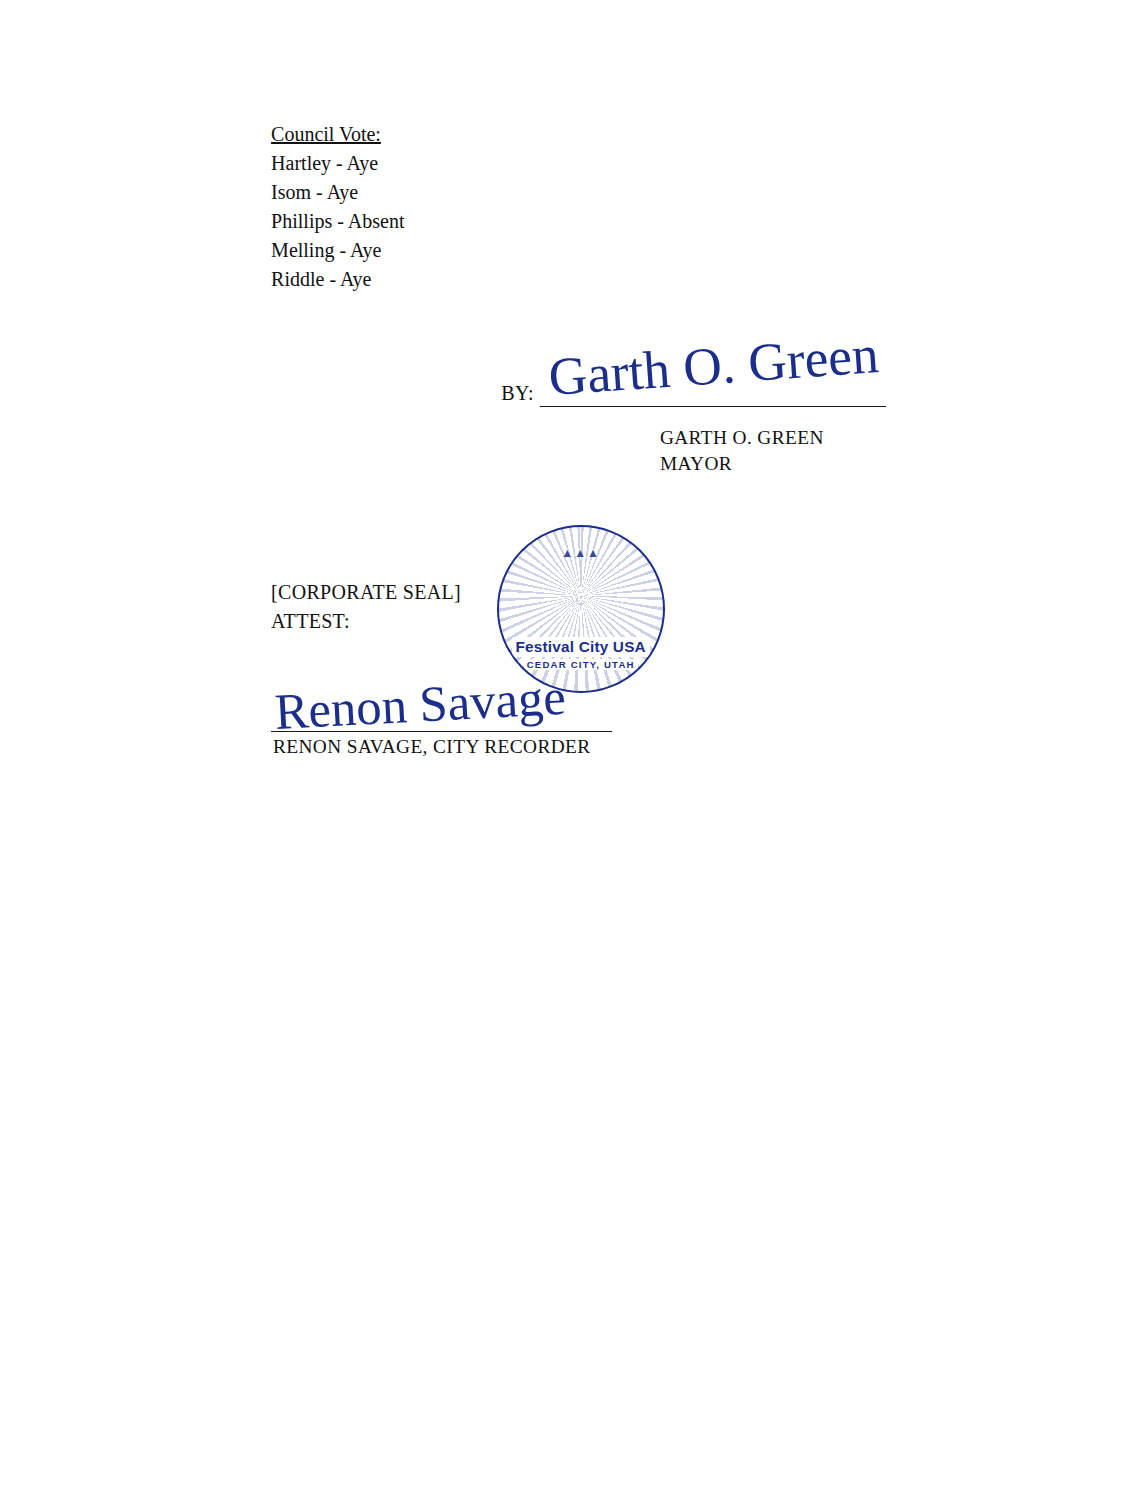Council Vote:
Hartley - Aye
Isom - Aye
Phillips - Absent
Melling - Aye
Riddle - Aye
BY: Garth O. Green
GARTH O. GREEN
MAYOR
[CORPORATE SEAL]
ATTEST:
▲▲▲
Festival City USA
CEDAR CITY, UTAH
Renon Savage
RENON SAVAGE, CITY RECORDER